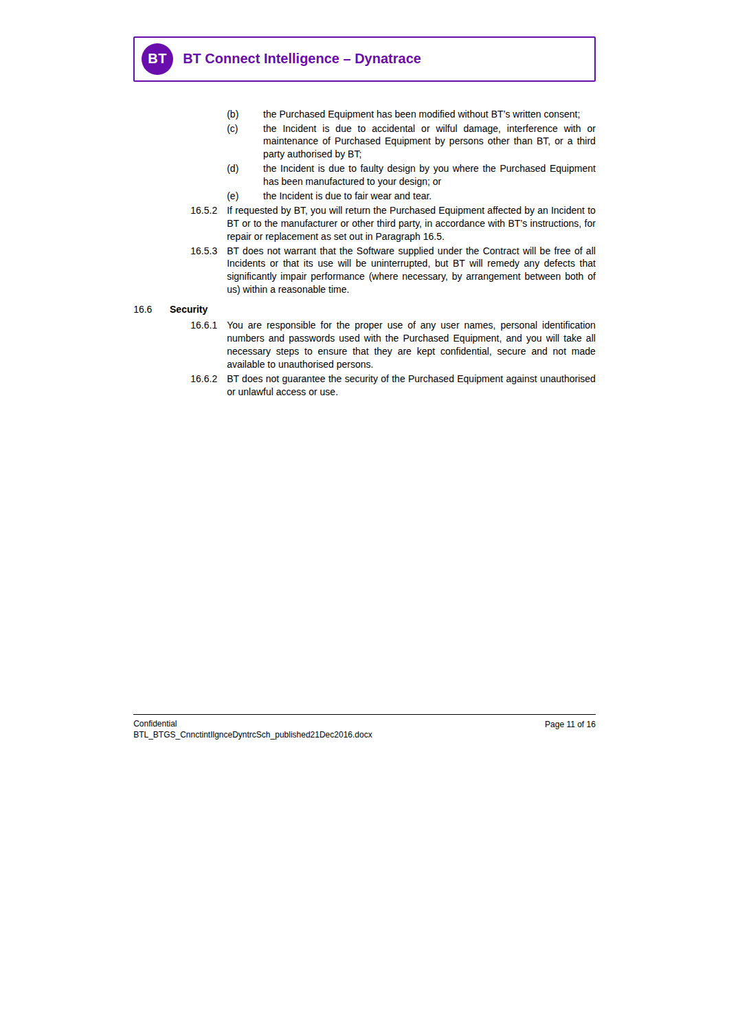BT
BT Connect Intelligence – Dynatrace
(b)
the Purchased Equipment has been modified without BT’s written consent;
(c)
the Incident is due to accidental or wilful damage, interference with or maintenance of Purchased Equipment by persons other than BT, or a third party authorised by BT;
(d)
the Incident is due to faulty design by you where the Purchased Equipment has been manufactured to your design; or
(e)
the Incident is due to fair wear and tear.
16.5.2
If requested by BT, you will return the Purchased Equipment affected by an Incident to BT or to the manufacturer or other third party, in accordance with BT’s instructions, for repair or replacement as set out in Paragraph 16.5.
16.5.3
BT does not warrant that the Software supplied under the Contract will be free of all Incidents or that its use will be uninterrupted, but BT will remedy any defects that significantly impair performance (where necessary, by arrangement between both of us) within a reasonable time.
16.6
Security
16.6.1
You are responsible for the proper use of any user names, personal identification numbers and passwords used with the Purchased Equipment, and you will take all necessary steps to ensure that they are kept confidential, secure and not made available to unauthorised persons.
16.6.2
BT does not guarantee the security of the Purchased Equipment against unauthorised or unlawful access or use.
Confidential
BTL_BTGS_CnnctintIlgnceDyntrcSch_published21Dec2016.docx
Page 11 of 16